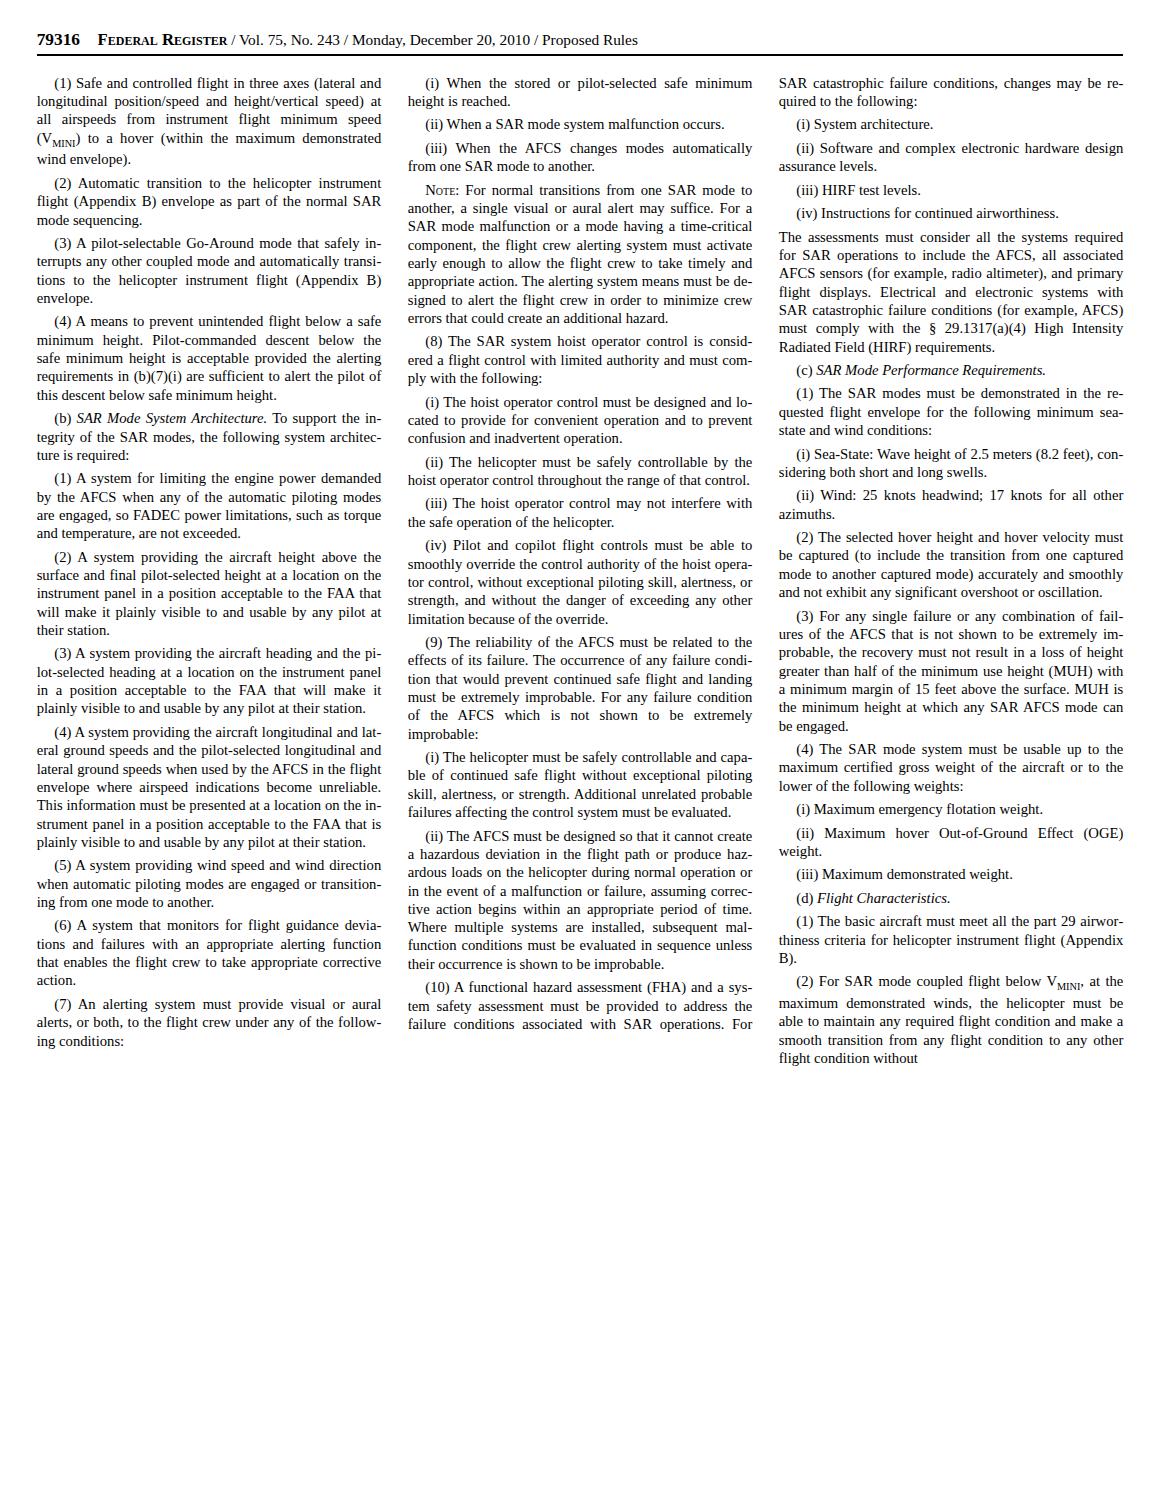79316 Federal Register / Vol. 75, No. 243 / Monday, December 20, 2010 / Proposed Rules
(1) Safe and controlled flight in three axes (lateral and longitudinal position/speed and height/vertical speed) at all airspeeds from instrument flight minimum speed (VMINI) to a hover (within the maximum demonstrated wind envelope).
(2) Automatic transition to the helicopter instrument flight (Appendix B) envelope as part of the normal SAR mode sequencing.
(3) A pilot-selectable Go-Around mode that safely interrupts any other coupled mode and automatically transitions to the helicopter instrument flight (Appendix B) envelope.
(4) A means to prevent unintended flight below a safe minimum height. Pilot-commanded descent below the safe minimum height is acceptable provided the alerting requirements in (b)(7)(i) are sufficient to alert the pilot of this descent below safe minimum height.
(b) SAR Mode System Architecture. To support the integrity of the SAR modes, the following system architecture is required:
(1) A system for limiting the engine power demanded by the AFCS when any of the automatic piloting modes are engaged, so FADEC power limitations, such as torque and temperature, are not exceeded.
(2) A system providing the aircraft height above the surface and final pilot-selected height at a location on the instrument panel in a position acceptable to the FAA that will make it plainly visible to and usable by any pilot at their station.
(3) A system providing the aircraft heading and the pilot-selected heading at a location on the instrument panel in a position acceptable to the FAA that will make it plainly visible to and usable by any pilot at their station.
(4) A system providing the aircraft longitudinal and lateral ground speeds and the pilot-selected longitudinal and lateral ground speeds when used by the AFCS in the flight envelope where airspeed indications become unreliable. This information must be presented at a location on the instrument panel in a position acceptable to the FAA that is plainly visible to and usable by any pilot at their station.
(5) A system providing wind speed and wind direction when automatic piloting modes are engaged or transitioning from one mode to another.
(6) A system that monitors for flight guidance deviations and failures with an appropriate alerting function that enables the flight crew to take appropriate corrective action.
(7) An alerting system must provide visual or aural alerts, or both, to the flight crew under any of the following conditions:
(i) When the stored or pilot-selected safe minimum height is reached.
(ii) When a SAR mode system malfunction occurs.
(iii) When the AFCS changes modes automatically from one SAR mode to another.
Note: For normal transitions from one SAR mode to another, a single visual or aural alert may suffice. For a SAR mode malfunction or a mode having a time-critical component, the flight crew alerting system must activate early enough to allow the flight crew to take timely and appropriate action. The alerting system means must be designed to alert the flight crew in order to minimize crew errors that could create an additional hazard.
(8) The SAR system hoist operator control is considered a flight control with limited authority and must comply with the following:
(i) The hoist operator control must be designed and located to provide for convenient operation and to prevent confusion and inadvertent operation.
(ii) The helicopter must be safely controllable by the hoist operator control throughout the range of that control.
(iii) The hoist operator control may not interfere with the safe operation of the helicopter.
(iv) Pilot and copilot flight controls must be able to smoothly override the control authority of the hoist operator control, without exceptional piloting skill, alertness, or strength, and without the danger of exceeding any other limitation because of the override.
(9) The reliability of the AFCS must be related to the effects of its failure. The occurrence of any failure condition that would prevent continued safe flight and landing must be extremely improbable. For any failure condition of the AFCS which is not shown to be extremely improbable:
(i) The helicopter must be safely controllable and capable of continued safe flight without exceptional piloting skill, alertness, or strength. Additional unrelated probable failures affecting the control system must be evaluated.
(ii) The AFCS must be designed so that it cannot create a hazardous deviation in the flight path or produce hazardous loads on the helicopter during normal operation or in the event of a malfunction or failure, assuming corrective action begins within an appropriate period of time. Where multiple systems are installed, subsequent malfunction conditions must be evaluated in sequence unless their occurrence is shown to be improbable.
(10) A functional hazard assessment (FHA) and a system safety assessment must be provided to address the failure conditions associated with SAR operations. For SAR catastrophic failure conditions, changes may be required to the following:
(i) System architecture.
(ii) Software and complex electronic hardware design assurance levels.
(iii) HIRF test levels.
(iv) Instructions for continued airworthiness.
The assessments must consider all the systems required for SAR operations to include the AFCS, all associated AFCS sensors (for example, radio altimeter), and primary flight displays. Electrical and electronic systems with SAR catastrophic failure conditions (for example, AFCS) must comply with the § 29.1317(a)(4) High Intensity Radiated Field (HIRF) requirements.
(c) SAR Mode Performance Requirements.
(1) The SAR modes must be demonstrated in the requested flight envelope for the following minimum sea-state and wind conditions:
(i) Sea-State: Wave height of 2.5 meters (8.2 feet), considering both short and long swells.
(ii) Wind: 25 knots headwind; 17 knots for all other azimuths.
(2) The selected hover height and hover velocity must be captured (to include the transition from one captured mode to another captured mode) accurately and smoothly and not exhibit any significant overshoot or oscillation.
(3) For any single failure or any combination of failures of the AFCS that is not shown to be extremely improbable, the recovery must not result in a loss of height greater than half of the minimum use height (MUH) with a minimum margin of 15 feet above the surface. MUH is the minimum height at which any SAR AFCS mode can be engaged.
(4) The SAR mode system must be usable up to the maximum certified gross weight of the aircraft or to the lower of the following weights:
(i) Maximum emergency flotation weight.
(ii) Maximum hover Out-of-Ground Effect (OGE) weight.
(iii) Maximum demonstrated weight.
(d) Flight Characteristics.
(1) The basic aircraft must meet all the part 29 airworthiness criteria for helicopter instrument flight (Appendix B).
(2) For SAR mode coupled flight below VMINI, at the maximum demonstrated winds, the helicopter must be able to maintain any required flight condition and make a smooth transition from any flight condition to any other flight condition without